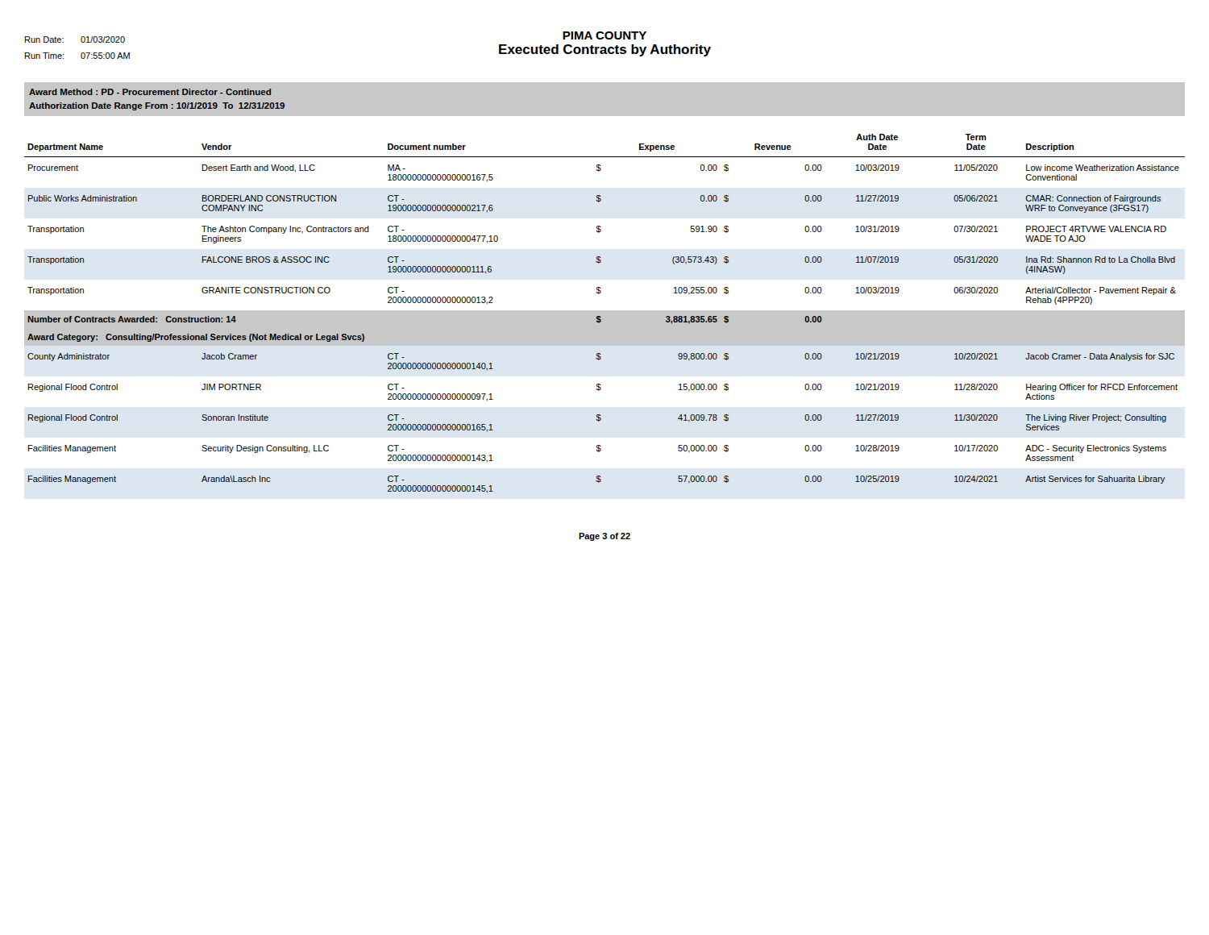Run Date: 01/03/2020
Run Time: 07:55:00 AM
PIMA COUNTY
Executed Contracts by Authority
Award Method : PD - Procurement Director - Continued
Authorization Date Range From : 10/1/2019 To 12/31/2019
| Department Name | Vendor | Document number | Expense | Revenue | Auth Date Date | Term Date | Description |
| --- | --- | --- | --- | --- | --- | --- | --- |
| Procurement | Desert Earth and Wood, LLC | MA - 18000000000000000167,5 | $ | 0.00 | $ | 0.00 | 10/03/2019 | 11/05/2020 | Low income Weatherization Assistance Conventional |
| Public Works Administration | BORDERLAND CONSTRUCTION COMPANY INC | CT - 19000000000000000217,6 | $ | 0.00 | $ | 0.00 | 11/27/2019 | 05/06/2021 | CMAR: Connection of Fairgrounds WRF to Conveyance (3FGS17) |
| Transportation | The Ashton Company Inc, Contractors and Engineers | CT - 18000000000000000477,10 | $ | 591.90 | $ | 0.00 | 10/31/2019 | 07/30/2021 | PROJECT 4RTVWE VALENCIA RD WADE TO AJO |
| Transportation | FALCONE BROS & ASSOC INC | CT - 19000000000000000111,6 | $ | (30,573.43) | $ | 0.00 | 11/07/2019 | 05/31/2020 | Ina Rd: Shannon Rd to La Cholla Blvd (4INASW) |
| Transportation | GRANITE CONSTRUCTION CO | CT - 20000000000000000013,2 | $ | 109,255.00 | $ | 0.00 | 10/03/2019 | 06/30/2020 | Arterial/Collector - Pavement Repair & Rehab (4PPP20) |
| Number of Contracts Awarded: Construction: 14 | $ | 3,881,835.65 | $ | 0.00 | | | |
| Award Category: Consulting/Professional Services (Not Medical or Legal Svcs) |
| County Administrator | Jacob Cramer | CT - 20000000000000000140,1 | $ | 99,800.00 | $ | 0.00 | 10/21/2019 | 10/20/2021 | Jacob Cramer - Data Analysis for SJC |
| Regional Flood Control | JIM PORTNER | CT - 20000000000000000097,1 | $ | 15,000.00 | $ | 0.00 | 10/21/2019 | 11/28/2020 | Hearing Officer for RFCD Enforcement Actions |
| Regional Flood Control | Sonoran Institute | CT - 20000000000000000165,1 | $ | 41,009.78 | $ | 0.00 | 11/27/2019 | 11/30/2020 | The Living River Project; Consulting Services |
| Facilities Management | Security Design Consulting, LLC | CT - 20000000000000000143,1 | $ | 50,000.00 | $ | 0.00 | 10/28/2019 | 10/17/2020 | ADC - Security Electronics Systems Assessment |
| Facilities Management | Aranda\Lasch Inc | CT - 20000000000000000145,1 | $ | 57,000.00 | $ | 0.00 | 10/25/2019 | 10/24/2021 | Artist Services for Sahuarita Library |
Page 3 of 22